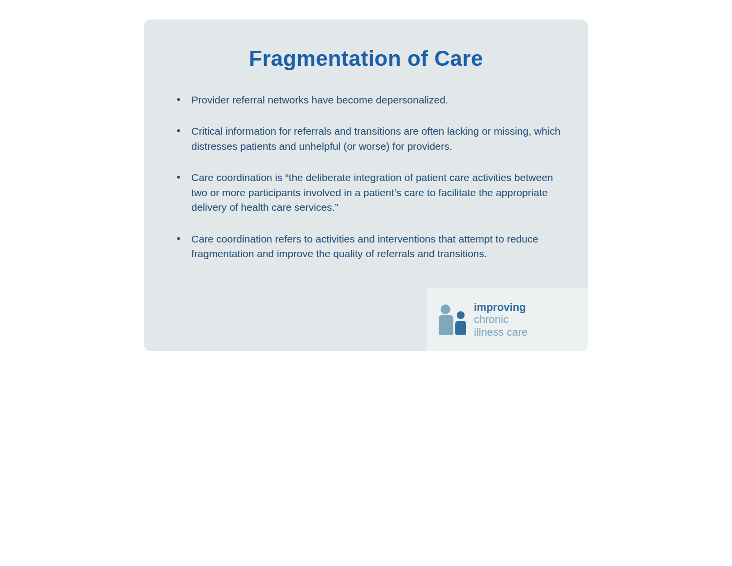Fragmentation of Care
Provider referral networks have become depersonalized.
Critical information for referrals and transitions are often lacking or missing, which distresses patients and unhelpful (or worse) for providers.
Care coordination is “the deliberate integration of patient care activities between two or more participants involved in a patient’s care to facilitate the appropriate delivery of health care services.”
Care coordination refers to activities and interventions that attempt to reduce fragmentation and improve the quality of referrals and transitions.
improving chronic
illness care